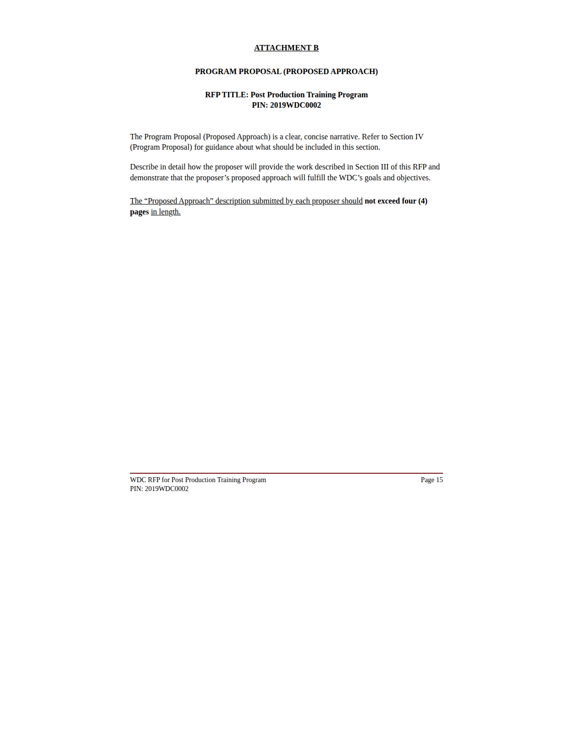ATTACHMENT B
PROGRAM PROPOSAL (PROPOSED APPROACH)
RFP TITLE: Post Production Training Program PIN: 2019WDC0002
The Program Proposal (Proposed Approach) is a clear, concise narrative. Refer to Section IV (Program Proposal) for guidance about what should be included in this section.
Describe in detail how the proposer will provide the work described in Section III of this RFP and demonstrate that the proposer’s proposed approach will fulfill the WDC’s goals and objectives.
The “Proposed Approach” description submitted by each proposer should not exceed four (4) pages in length.
WDC RFP for Post Production Training Program
PIN: 2019WDC0002
Page 15